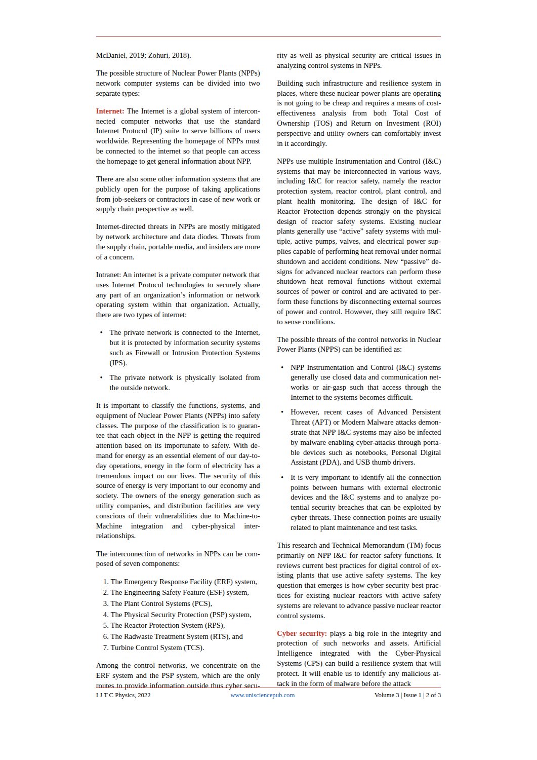McDaniel, 2019; Zohuri, 2018).
The possible structure of Nuclear Power Plants (NPPs) network computer systems can be divided into two separate types:
Internet: The Internet is a global system of interconnected computer networks that use the standard Internet Protocol (IP) suite to serve billions of users worldwide. Representing the homepage of NPPs must be connected to the internet so that people can access the homepage to get general information about NPP.
There are also some other information systems that are publicly open for the purpose of taking applications from job-seekers or contractors in case of new work or supply chain perspective as well.
Internet-directed threats in NPPs are mostly mitigated by network architecture and data diodes. Threats from the supply chain, portable media, and insiders are more of a concern.
Intranet: An internet is a private computer network that uses Internet Protocol technologies to securely share any part of an organization’s information or network operating system within that organization. Actually, there are two types of internet:
The private network is connected to the Internet, but it is protected by information security systems such as Firewall or Intrusion Protection Systems (IPS).
The private network is physically isolated from the outside network.
It is important to classify the functions, systems, and equipment of Nuclear Power Plants (NPPs) into safety classes. The purpose of the classification is to guarantee that each object in the NPP is getting the required attention based on its importunate to safety. With demand for energy as an essential element of our day-to-day operations, energy in the form of electricity has a tremendous impact on our lives. The security of this source of energy is very important to our economy and society. The owners of the energy generation such as utility companies, and distribution facilities are very conscious of their vulnerabilities due to Machine-to-Machine integration and cyber-physical inter-relationships.
The interconnection of networks in NPPs can be composed of seven components:
The Emergency Response Facility (ERF) system,
The Engineering Safety Feature (ESF) system,
The Plant Control Systems (PCS),
The Physical Security Protection (PSP) system,
The Reactor Protection System (RPS),
The Radwaste Treatment System (RTS), and
Turbine Control System (TCS).
Among the control networks, we concentrate on the ERF system and the PSP system, which are the only routes to provide information outside thus cyber security as well as physical security are critical issues in analyzing control systems in NPPs.
Building such infrastructure and resilience system in places, where these nuclear power plants are operating is not going to be cheap and requires a means of cost-effectiveness analysis from both Total Cost of Ownership (TOS) and Return on Investment (ROI) perspective and utility owners can comfortably invest in it accordingly.
NPPs use multiple Instrumentation and Control (I&C) systems that may be interconnected in various ways, including I&C for reactor safety, namely the reactor protection system, reactor control, plant control, and plant health monitoring. The design of I&C for Reactor Protection depends strongly on the physical design of reactor safety systems. Existing nuclear plants generally use “active” safety systems with multiple, active pumps, valves, and electrical power supplies capable of performing heat removal under normal shutdown and accident conditions. New “passive” designs for advanced nuclear reactors can perform these shutdown heat removal functions without external sources of power or control and are activated to perform these functions by disconnecting external sources of power and control. However, they still require I&C to sense conditions.
The possible threats of the control networks in Nuclear Power Plants (NPPS) can be identified as:
NPP Instrumentation and Control (I&C) systems generally use closed data and communication networks or air-gasp such that access through the Internet to the systems becomes difficult.
However, recent cases of Advanced Persistent Threat (APT) or Modern Malware attacks demonstrate that NPP I&C systems may also be infected by malware enabling cyber-attacks through portable devices such as notebooks, Personal Digital Assistant (PDA), and USB thumb drivers.
It is very important to identify all the connection points between humans with external electronic devices and the I&C systems and to analyze potential security breaches that can be exploited by cyber threats. These connection points are usually related to plant maintenance and test tasks.
This research and Technical Memorandum (TM) focus primarily on NPP I&C for reactor safety functions. It reviews current best practices for digital control of existing plants that use active safety systems. The key question that emerges is how cyber security best practices for existing nuclear reactors with active safety systems are relevant to advance passive nuclear reactor control systems.
Cyber security: plays a big role in the integrity and protection of such networks and assets. Artificial Intelligence integrated with the Cyber-Physical Systems (CPS) can build a resilience system that will protect. It will enable us to identify any malicious attack in the form of malware before the attack
I J T C Physics, 2022
www.unisciencepub.com
Volume 3 | Issue 1 | 2 of 3